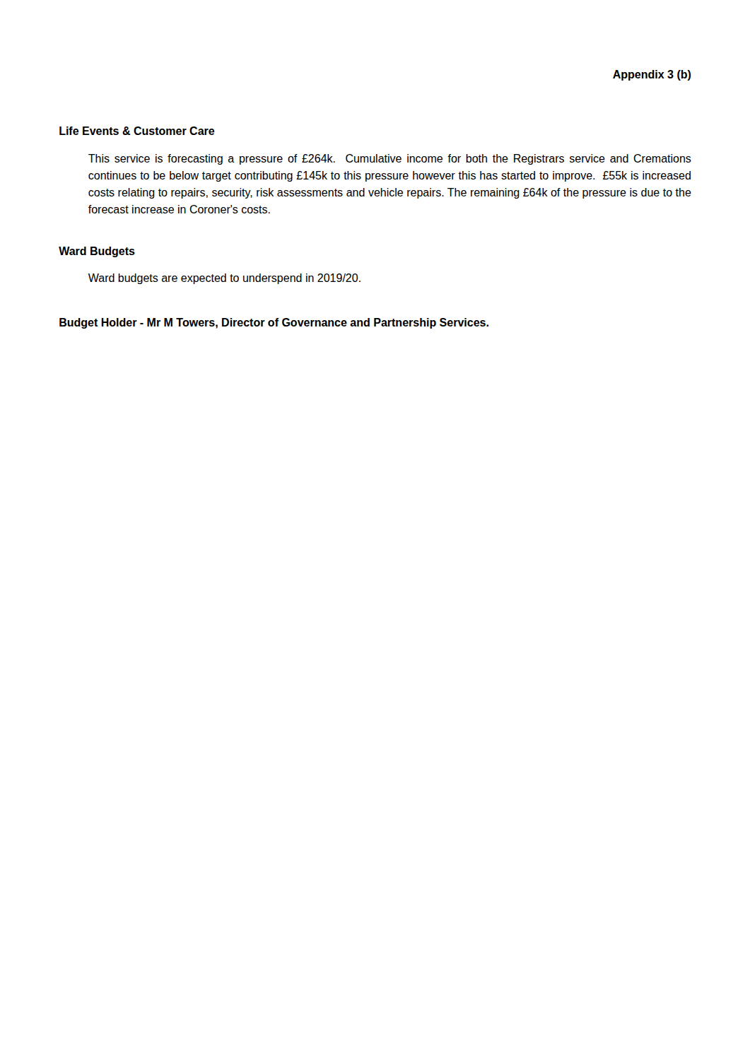Appendix 3 (b)
Life Events & Customer Care
This service is forecasting a pressure of £264k. Cumulative income for both the Registrars service and Cremations continues to be below target contributing £145k to this pressure however this has started to improve. £55k is increased costs relating to repairs, security, risk assessments and vehicle repairs. The remaining £64k of the pressure is due to the forecast increase in Coroner's costs.
Ward Budgets
Ward budgets are expected to underspend in 2019/20.
Budget Holder - Mr M Towers, Director of Governance and Partnership Services.